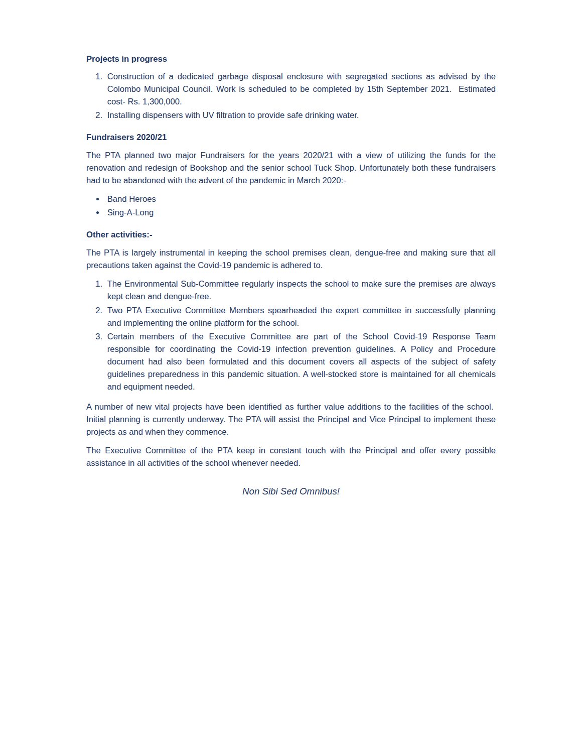Projects in progress
Construction of a dedicated garbage disposal enclosure with segregated sections as advised by the Colombo Municipal Council. Work is scheduled to be completed by 15th September 2021. Estimated cost- Rs. 1,300,000.
Installing dispensers with UV filtration to provide safe drinking water.
Fundraisers 2020/21
The PTA planned two major Fundraisers for the years 2020/21 with a view of utilizing the funds for the renovation and redesign of Bookshop and the senior school Tuck Shop. Unfortunately both these fundraisers had to be abandoned with the advent of the pandemic in March 2020:-
Band Heroes
Sing-A-Long
Other activities:-
The PTA is largely instrumental in keeping the school premises clean, dengue-free and making sure that all precautions taken against the Covid-19 pandemic is adhered to.
The Environmental Sub-Committee regularly inspects the school to make sure the premises are always kept clean and dengue-free.
Two PTA Executive Committee Members spearheaded the expert committee in successfully planning and implementing the online platform for the school.
Certain members of the Executive Committee are part of the School Covid-19 Response Team responsible for coordinating the Covid-19 infection prevention guidelines. A Policy and Procedure document had also been formulated and this document covers all aspects of the subject of safety guidelines preparedness in this pandemic situation. A well-stocked store is maintained for all chemicals and equipment needed.
A number of new vital projects have been identified as further value additions to the facilities of the school. Initial planning is currently underway. The PTA will assist the Principal and Vice Principal to implement these projects as and when they commence.
The Executive Committee of the PTA keep in constant touch with the Principal and offer every possible assistance in all activities of the school whenever needed.
Non Sibi Sed Omnibus!